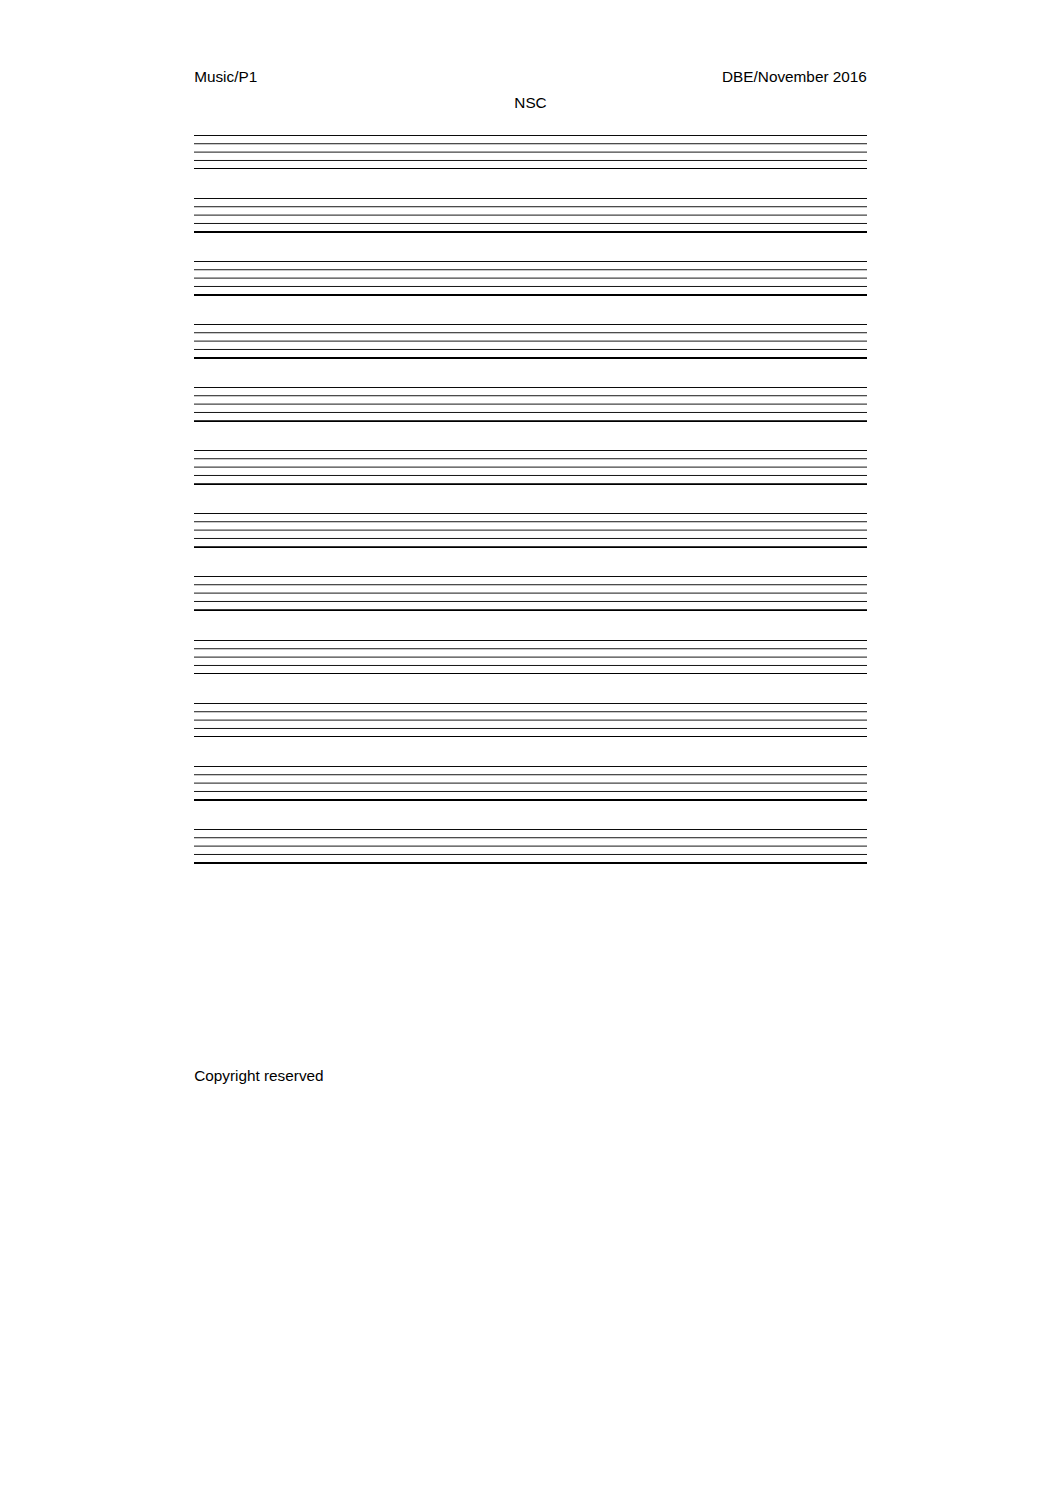Music/P1
DBE/November 2016
NSC
Copyright reserved